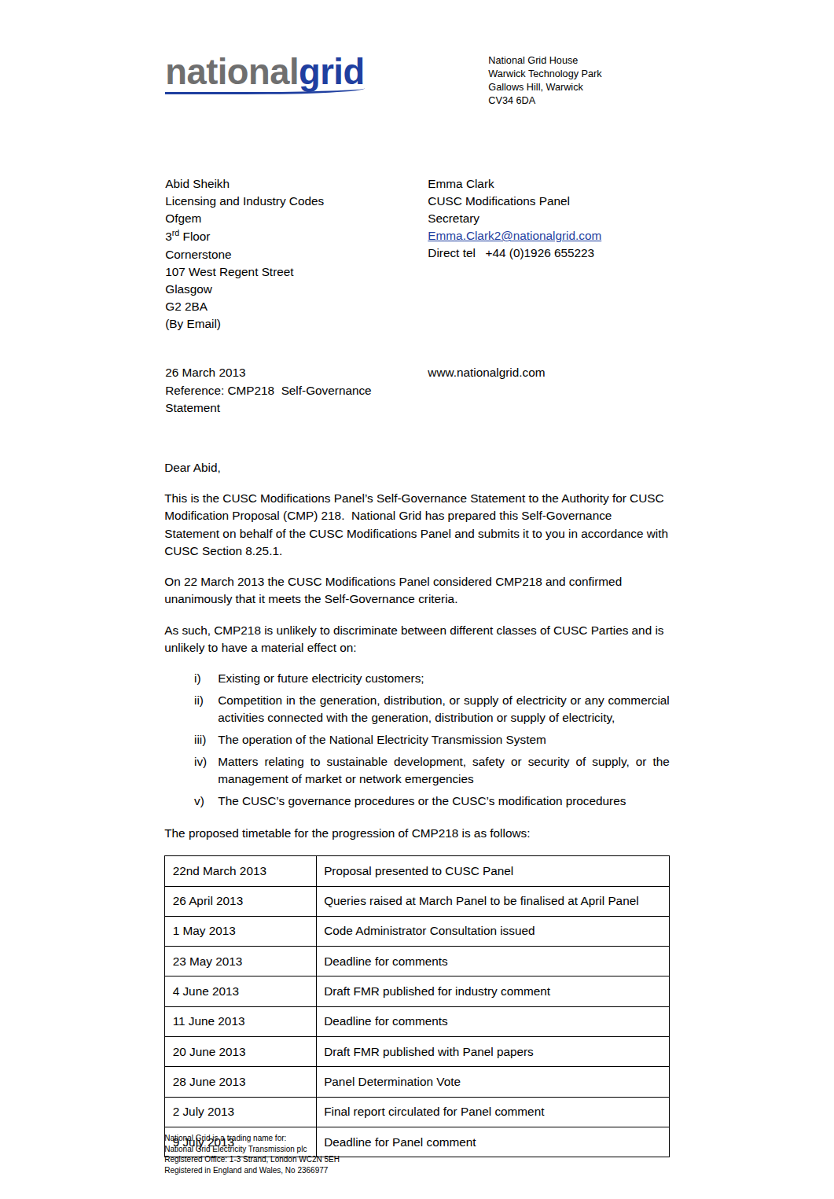| national grid | National Grid House Warwick Technology Park Gallows Hill, Warwick CV34 6DA |
| Abid Sheikh Licensing and Industry Codes Ofgem 3 rd Floor Cornerstone 107 West Regent Street Glasgow G2 2BA (By Email) | Emma Clark CUSC Modifications Panel Secretary Emma.Clark2@nationalgrid.com Direct tel +44 (0)1926 655223 |
| 26 March 2013 Reference: CMP218 Self-Governance Statement | www.nationalgrid.com |
Dear Abid,
This is the CUSC Modifications Panel’s Self-Governance Statement to the Authority for CUSC Modification Proposal (CMP) 218. National Grid has prepared this Self-Governance Statement on behalf of the CUSC Modifications Panel and submits it to you in accordance with CUSC Section 8.25.1.
On 22 March 2013 the CUSC Modifications Panel considered CMP218 and confirmed unanimously that it meets the Self-Governance criteria.
As such, CMP218 is unlikely to discriminate between different classes of CUSC Parties and is unlikely to have a material effect on:
i) Existing or future electricity customers;
ii) Competition in the generation, distribution, or supply of electricity or any commercial activities connected with the generation, distribution or supply of electricity,
iii) The operation of the National Electricity Transmission System
iv) Matters relating to sustainable development, safety or security of supply, or the management of market or network emergencies
v) The CUSC’s governance procedures or the CUSC’s modification procedures
The proposed timetable for the progression of CMP218 is as follows:
| 22nd March 2013 | Proposal presented to CUSC Panel |
| 26 April 2013 | Queries raised at March Panel to be finalised at April Panel |
| 1 May 2013 | Code Administrator Consultation issued |
| 23 May 2013 | Deadline for comments |
| 4 June 2013 | Draft FMR published for industry comment |
| 11 June 2013 | Deadline for comments |
| 20 June 2013 | Draft FMR published with Panel papers |
| 28 June 2013 | Panel Determination Vote |
| 2 July 2013 | Final report circulated for Panel comment |
| 9 July 2013 | Deadline for Panel comment |
National Grid is a trading name for:
National Grid Electricity Transmission plc
Registered Office: 1-3 Strand, London WC2N 5EH
Registered in England and Wales, No 2366977